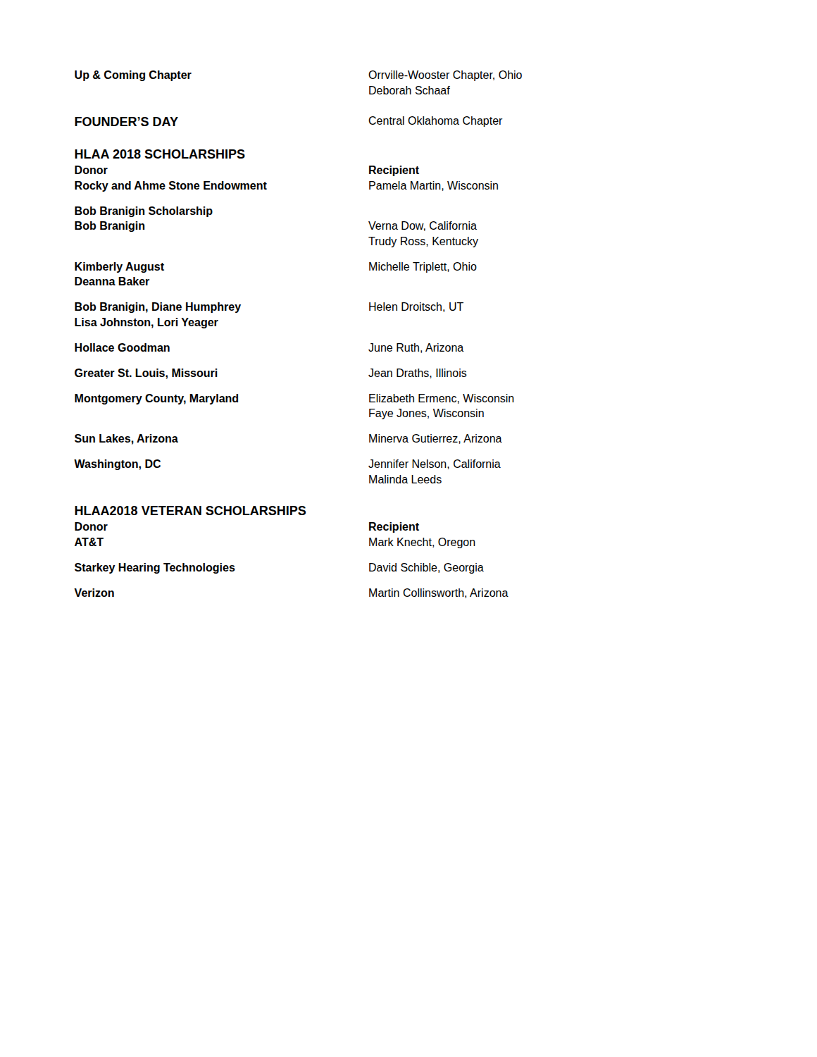| Up & Coming Chapter | Orrville-Wooster Chapter, Ohio Deborah Schaaf |
| FOUNDER’S DAY | Central Oklahoma Chapter |
| HLAA 2018 SCHOLARSHIPS | |
| Donor | Recipient |
| Rocky and Ahme Stone Endowment | Pamela Martin, Wisconsin |
| Bob Branigin Scholarship | |
| Bob Branigin | Verna Dow, California Trudy Ross, Kentucky |
| Kimberly August | Michelle Triplett, Ohio |
| Deanna Baker | |
| Bob Branigin, Diane Humphrey | Helen Droitsch, UT |
| Lisa Johnston, Lori Yeager | |
| Hollace Goodman | June Ruth, Arizona |
| Greater St. Louis, Missouri | Jean Draths, Illinois |
| Montgomery County, Maryland | Elizabeth Ermenc, Wisconsin Faye Jones, Wisconsin |
| Sun Lakes, Arizona | Minerva Gutierrez, Arizona |
| Washington, DC | Jennifer Nelson, California Malinda Leeds |
| HLAA2018 VETERAN SCHOLARSHIPS | |
| Donor | Recipient |
| AT&T | Mark Knecht, Oregon |
| Starkey Hearing Technologies | David Schible, Georgia |
| Verizon | Martin Collinsworth, Arizona |